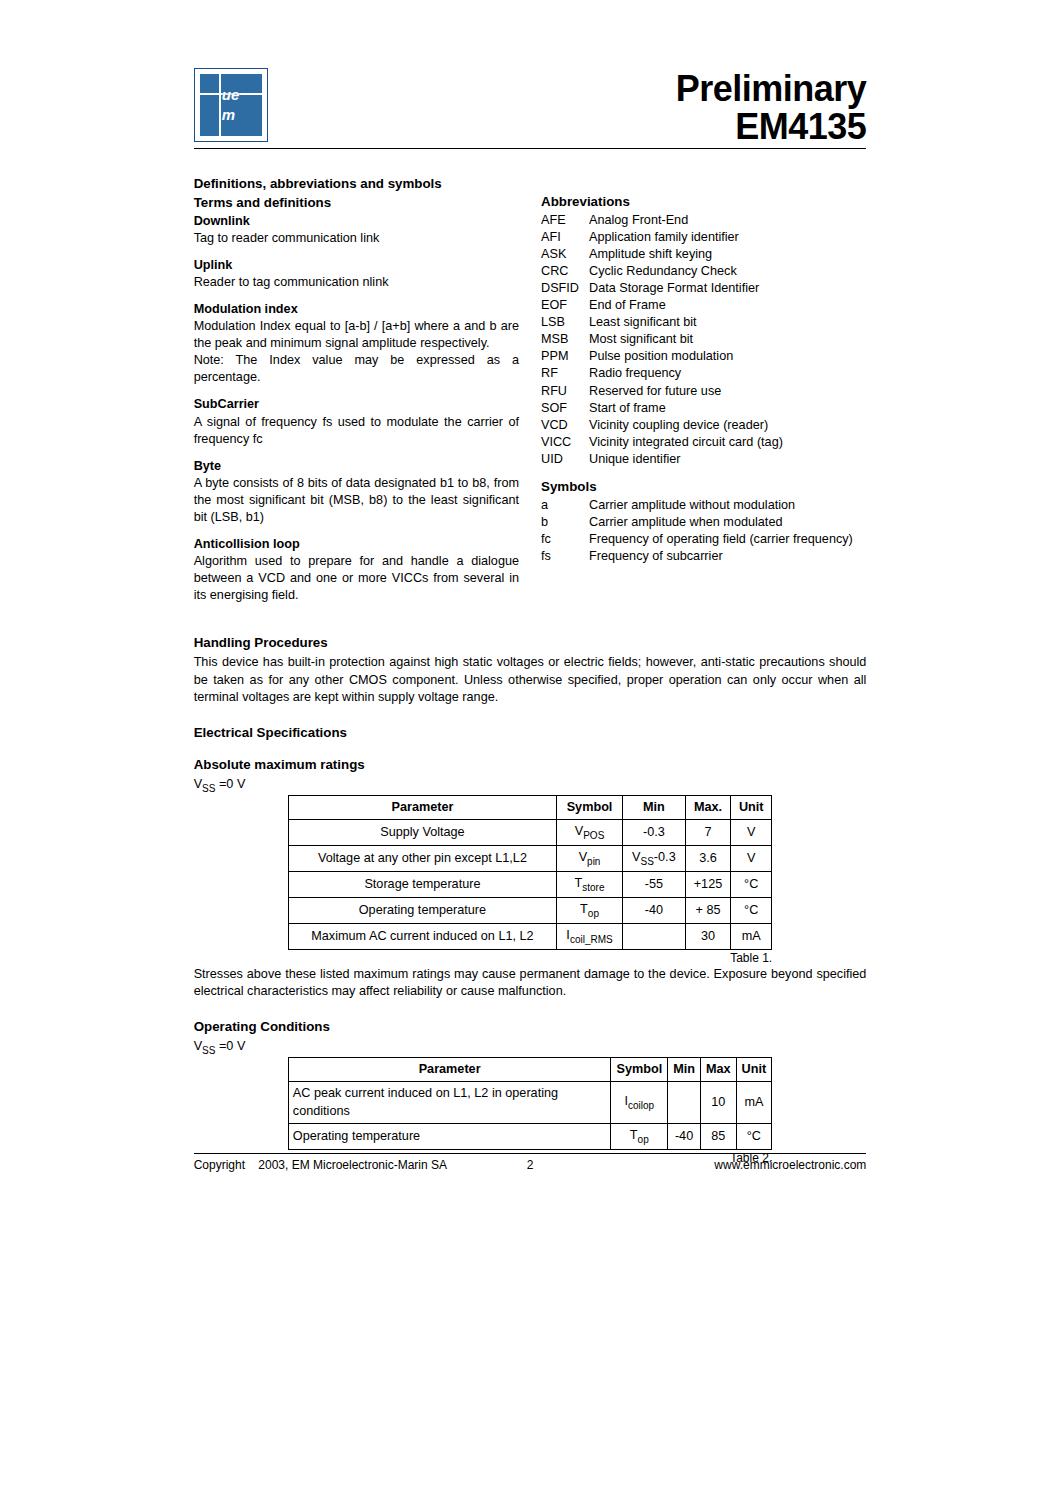ue
m
Preliminary
EM4135
Definitions, abbreviations and symbols
Terms and definitions
Downlink
Tag to reader communication link
Uplink
Reader to tag communication nlink
Modulation index
Modulation Index equal to [a-b] / [a+b] where a and b are the peak and minimum signal amplitude respectively.
Note: The Index value may be expressed as a percentage.
SubCarrier
A signal of frequency fs used to modulate the carrier of frequency fc
Byte
A byte consists of 8 bits of data designated b1 to b8, from the most significant bit (MSB, b8) to the least significant bit (LSB, b1)
Anticollision loop
Algorithm used to prepare for and handle a dialogue between a VCD and one or more VICCs from several in its energising field.
Abbreviations
AFE Analog Front-End
AFI Application family identifier
ASK Amplitude shift keying
CRC Cyclic Redundancy Check
DSFID Data Storage Format Identifier
EOF End of Frame
LSB Least significant bit
MSB Most significant bit
PPM Pulse position modulation
RF Radio frequency
RFU Reserved for future use
SOF Start of frame
VCD Vicinity coupling device (reader)
VICC Vicinity integrated circuit card (tag)
UID Unique identifier
Symbols
aCarrier amplitude without modulation
bCarrier amplitude when modulated
fc Frequency of operating field (carrier frequency)
fs Frequency of subcarrier
Handling Procedures
This device has built-in protection against high static voltages or electric fields; however, anti-static precautions should be taken as for any other CMOS component. Unless otherwise specified, proper operation can only occur when all terminal voltages are kept within supply voltage range.
Electrical Specifications
Absolute maximum ratings
VSS =0 V
| Parameter | Symbol | Min | Max. | Unit |
| --- | --- | --- | --- | --- |
| Supply Voltage | V POS | -0.3 | 7 | V |
| Voltage at any other pin except L1,L2 | V pin | V SS -0.3 | 3.6 | V |
| Storage temperature | T store | -55 | +125 | °C |
| Operating temperature | T op | -40 | + 85 | °C |
| Maximum AC current induced on L1, L2 | I coil_RMS | | 30 | mA |
Table 1.
Stresses above these listed maximum ratings may cause permanent damage to the device. Exposure beyond specified electrical characteristics may affect reliability or cause malfunction.
Operating Conditions
VSS =0 V
| Parameter | Symbol | Min | Max | Unit |
| --- | --- | --- | --- | --- |
| AC peak current induced on L1, L2 in operating conditions | I coilop | | 10 | mA |
| Operating temperature | T op | -40 | 85 | °C |
Table 2.
Copyright 2003, EM Microelectronic-Marin SA
2
www.emmicroelectronic.com